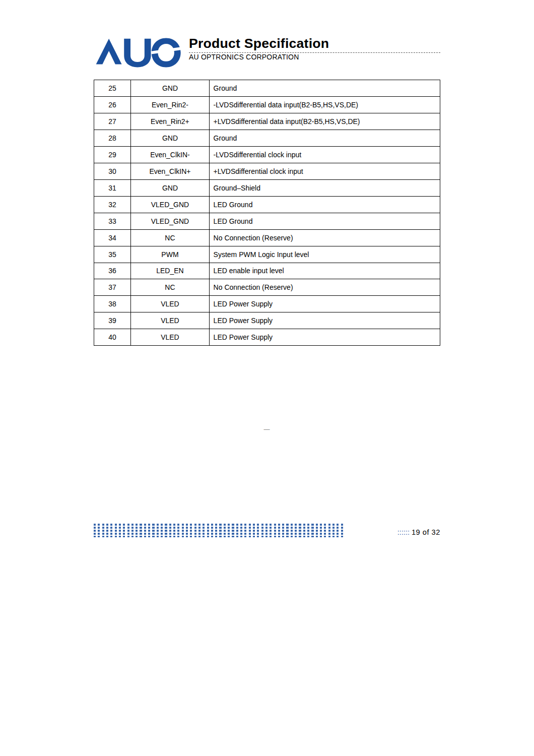Product Specification
AU OPTRONICS CORPORATION
| 25 | GND | Ground |
| 26 | Even_Rin2- | -LVDSdifferential data input(B2-B5,HS,VS,DE) |
| 27 | Even_Rin2+ | +LVDSdifferential data input(B2-B5,HS,VS,DE) |
| 28 | GND | Ground |
| 29 | Even_ClkIN- | -LVDSdifferential clock input |
| 30 | Even_ClkIN+ | +LVDSdifferential clock input |
| 31 | GND | Ground–Shield |
| 32 | VLED_GND | LED Ground |
| 33 | VLED_GND | LED Ground |
| 34 | NC | No Connection (Reserve) |
| 35 | PWM | System PWM Logic Input level |
| 36 | LED_EN | LED enable input level |
| 37 | NC | No Connection (Reserve) |
| 38 | VLED | LED Power Supply |
| 39 | VLED | LED Power Supply |
| 40 | VLED | LED Power Supply |
—
:::::: 19 of 32